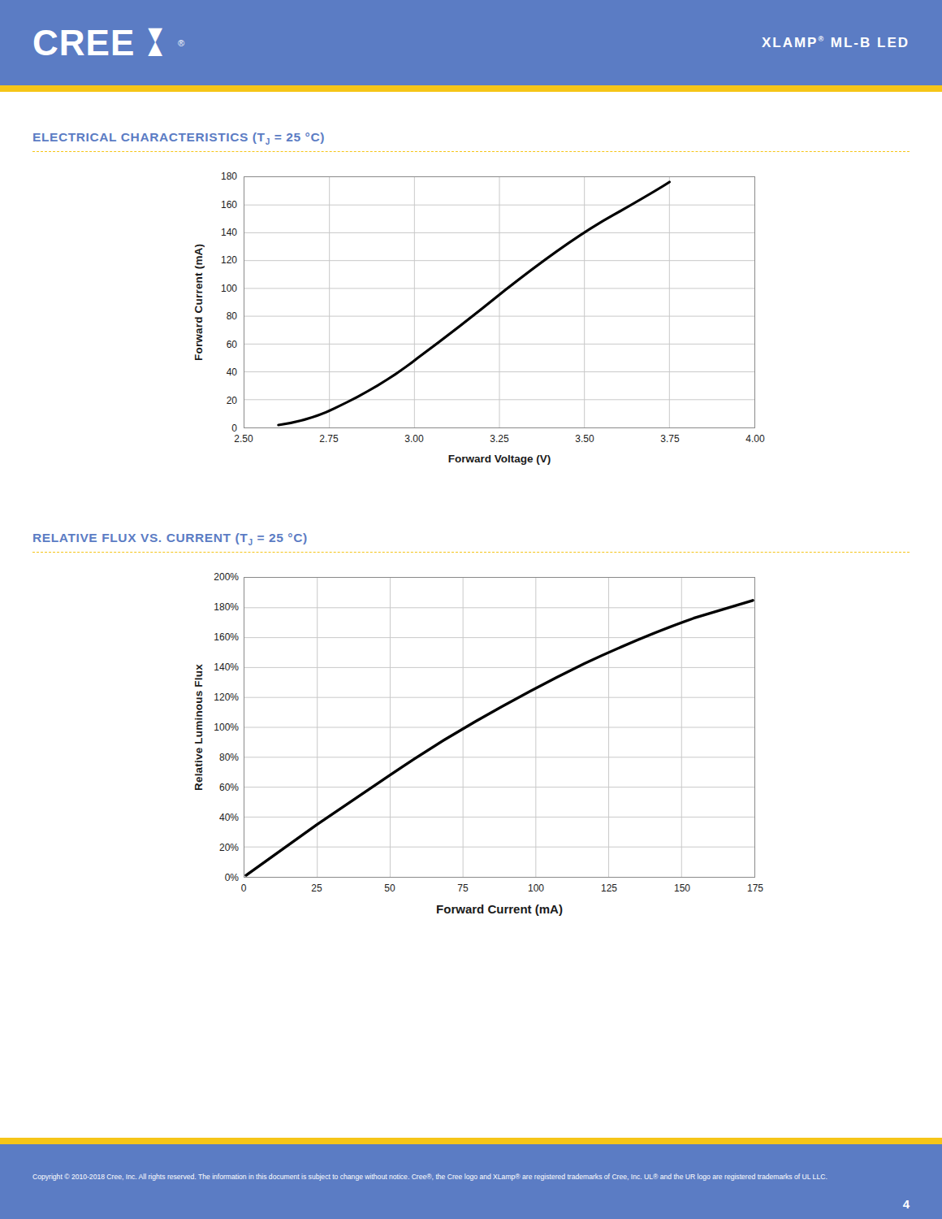CREE ▼ ▲ ®
XLAMP® ML-B LED
ELECTRICAL CHARACTERISTICS (TJ = 25 °C)
Forward Current (mA)
180 160 140 120 100 80 60 40 20 0
2.50 2.75 3.00 3.25 3.50 3.75 4.00
Forward Voltage (V)
RELATIVE FLUX VS. CURRENT (TJ = 25 °C)
Relative Luminous Flux
200% 180% 160% 140% 120% 100% 80% 60% 40% 20% 0%
0 25 50 75 100 125 150 175
Forward Current (mA)
Copyright © 2010-2018 Cree, Inc. All rights reserved. The information in this document is subject to change without notice. Cree®, the Cree logo and XLamp® are registered trademarks of Cree, Inc. UL® and the UR logo are registered trademarks of UL LLC.
4